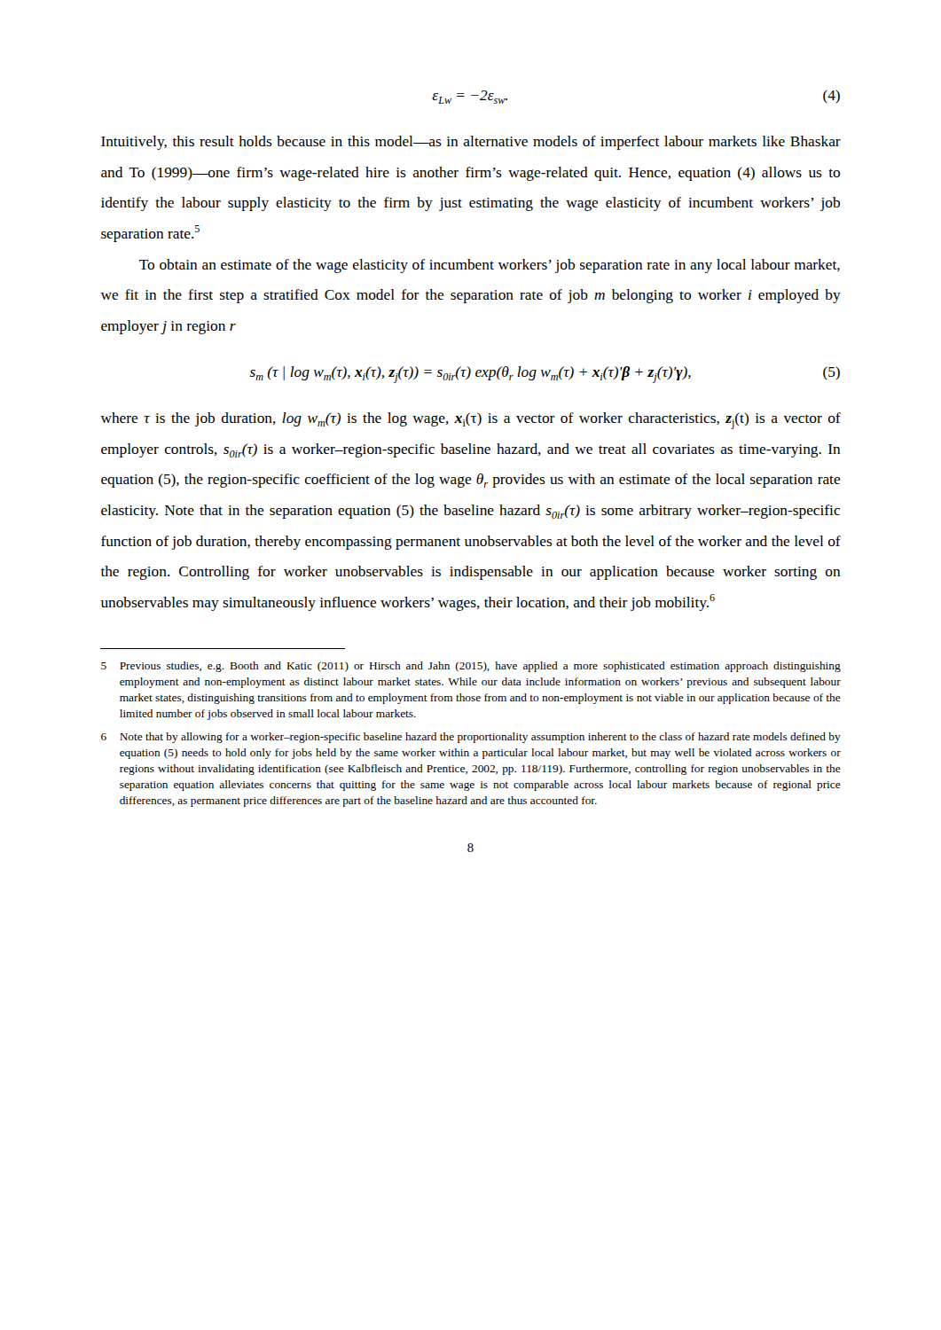εLw = −2εsw. (4)
Intuitively, this result holds because in this model—as in alternative models of imperfect labour markets like Bhaskar and To (1999)—one firm’s wage-related hire is another firm’s wage-related quit. Hence, equation (4) allows us to identify the labour supply elasticity to the firm by just estimating the wage elasticity of incumbent workers’ job separation rate.5
To obtain an estimate of the wage elasticity of incumbent workers’ job separation rate in any local labour market, we fit in the first step a stratified Cox model for the separation rate of job m belonging to worker i employed by employer j in region r
sm (τ | log wm(τ), xi(τ), zj(τ)) = s0ir(τ) exp(θr log wm(τ) + xi(τ)′β + zj(τ)′γ), (5)
where τ is the job duration, log wm(τ) is the log wage, xi(τ) is a vector of worker characteristics, zj(t) is a vector of employer controls, s0ir(τ) is a worker–region-specific baseline hazard, and we treat all covariates as time-varying. In equation (5), the region-specific coefficient of the log wage θr provides us with an estimate of the local separation rate elasticity. Note that in the separation equation (5) the baseline hazard s0ir(τ) is some arbitrary worker–region-specific function of job duration, thereby encompassing permanent unobservables at both the level of the worker and the level of the region. Controlling for worker unobservables is indispensable in our application because worker sorting on unobservables may simultaneously influence workers’ wages, their location, and their job mobility.6
5
Previous studies, e.g. Booth and Katic (2011) or Hirsch and Jahn (2015), have applied a more sophisticated estimation approach distinguishing employment and non-employment as distinct labour market states. While our data include information on workers’ previous and subsequent labour market states, distinguishing transitions from and to employment from those from and to non-employment is not viable in our application because of the limited number of jobs observed in small local labour markets.
6
Note that by allowing for a worker–region-specific baseline hazard the proportionality assumption inherent to the class of hazard rate models defined by equation (5) needs to hold only for jobs held by the same worker within a particular local labour market, but may well be violated across workers or regions without invalidating identification (see Kalbfleisch and Prentice, 2002, pp. 118/119). Furthermore, controlling for region unobservables in the separation equation alleviates concerns that quitting for the same wage is not comparable across local labour markets because of regional price differences, as permanent price differences are part of the baseline hazard and are thus accounted for.
8